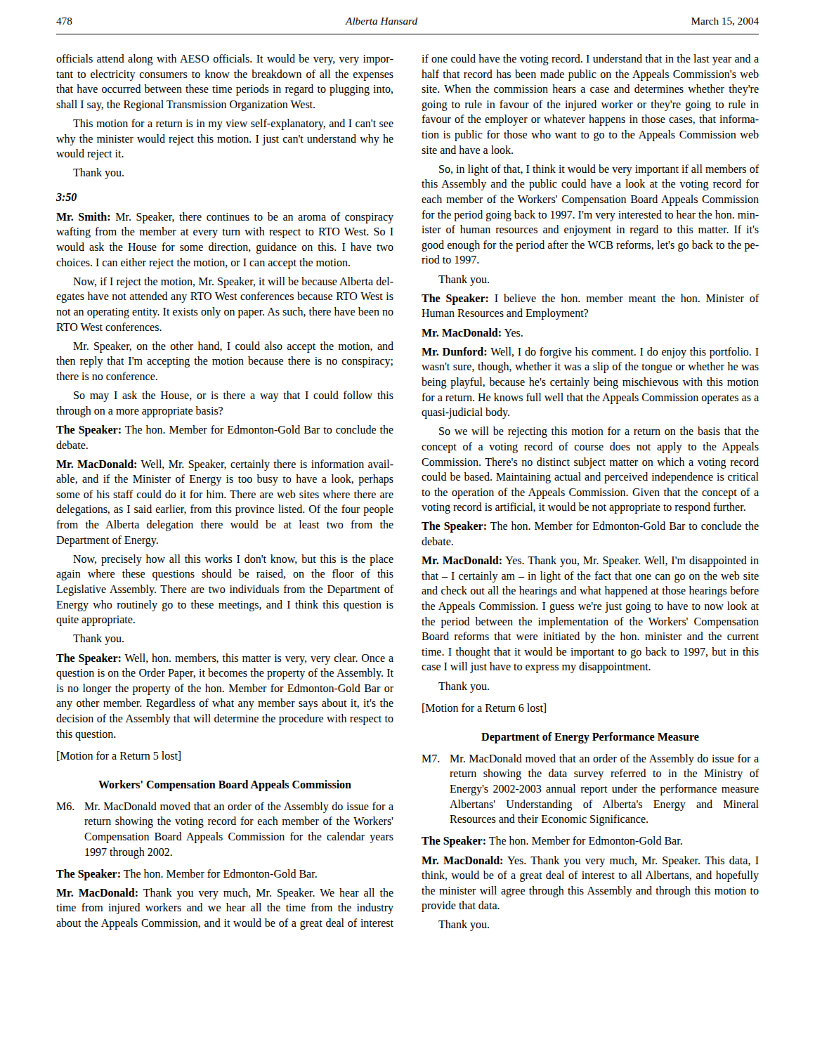478 Alberta Hansard March 15, 2004
officials attend along with AESO officials. It would be very, very important to electricity consumers to know the breakdown of all the expenses that have occurred between these time periods in regard to plugging into, shall I say, the Regional Transmission Organization West.
This motion for a return is in my view self-explanatory, and I can't see why the minister would reject this motion. I just can't understand why he would reject it.
Thank you.
3:50
Mr. Smith: Mr. Speaker, there continues to be an aroma of conspiracy wafting from the member at every turn with respect to RTO West. So I would ask the House for some direction, guidance on this. I have two choices. I can either reject the motion, or I can accept the motion.
Now, if I reject the motion, Mr. Speaker, it will be because Alberta delegates have not attended any RTO West conferences because RTO West is not an operating entity. It exists only on paper. As such, there have been no RTO West conferences.
Mr. Speaker, on the other hand, I could also accept the motion, and then reply that I'm accepting the motion because there is no conspiracy; there is no conference.
So may I ask the House, or is there a way that I could follow this through on a more appropriate basis?
The Speaker: The hon. Member for Edmonton-Gold Bar to conclude the debate.
Mr. MacDonald: Well, Mr. Speaker, certainly there is information available, and if the Minister of Energy is too busy to have a look, perhaps some of his staff could do it for him. There are web sites where there are delegations, as I said earlier, from this province listed. Of the four people from the Alberta delegation there would be at least two from the Department of Energy.
Now, precisely how all this works I don't know, but this is the place again where these questions should be raised, on the floor of this Legislative Assembly. There are two individuals from the Department of Energy who routinely go to these meetings, and I think this question is quite appropriate.
Thank you.
The Speaker: Well, hon. members, this matter is very, very clear. Once a question is on the Order Paper, it becomes the property of the Assembly. It is no longer the property of the hon. Member for Edmonton-Gold Bar or any other member. Regardless of what any member says about it, it's the decision of the Assembly that will determine the procedure with respect to this question.
[Motion for a Return 5 lost]
Workers' Compensation Board Appeals Commission
M6.
Mr. MacDonald moved that an order of the Assembly do issue for a return showing the voting record for each member of the Workers' Compensation Board Appeals Commission for the calendar years 1997 through 2002.
The Speaker: The hon. Member for Edmonton-Gold Bar.
Mr. MacDonald: Thank you very much, Mr. Speaker. We hear all the time from injured workers and we hear all the time from the industry about the Appeals Commission, and it would be of a great deal of interest if one could have the voting record. I understand that in the last year and a half that record has been made public on the Appeals Commission's web site. When the commission hears a case and determines whether they're going to rule in favour of the injured worker or they're going to rule in favour of the employer or whatever happens in those cases, that information is public for those who want to go to the Appeals Commission web site and have a look.
So, in light of that, I think it would be very important if all members of this Assembly and the public could have a look at the voting record for each member of the Workers' Compensation Board Appeals Commission for the period going back to 1997. I'm very interested to hear the hon. minister of human resources and enjoyment in regard to this matter. If it's good enough for the period after the WCB reforms, let's go back to the period to 1997.
Thank you.
The Speaker: I believe the hon. member meant the hon. Minister of Human Resources and Employment?
Mr. MacDonald: Yes.
Mr. Dunford: Well, I do forgive his comment. I do enjoy this portfolio. I wasn't sure, though, whether it was a slip of the tongue or whether he was being playful, because he's certainly being mischievous with this motion for a return. He knows full well that the Appeals Commission operates as a quasi-judicial body.
So we will be rejecting this motion for a return on the basis that the concept of a voting record of course does not apply to the Appeals Commission. There's no distinct subject matter on which a voting record could be based. Maintaining actual and perceived independence is critical to the operation of the Appeals Commission. Given that the concept of a voting record is artificial, it would be not appropriate to respond further.
The Speaker: The hon. Member for Edmonton-Gold Bar to conclude the debate.
Mr. MacDonald: Yes. Thank you, Mr. Speaker. Well, I'm disappointed in that – I certainly am – in light of the fact that one can go on the web site and check out all the hearings and what happened at those hearings before the Appeals Commission. I guess we're just going to have to now look at the period between the implementation of the Workers' Compensation Board reforms that were initiated by the hon. minister and the current time. I thought that it would be important to go back to 1997, but in this case I will just have to express my disappointment.
Thank you.
[Motion for a Return 6 lost]
Department of Energy Performance Measure
M7.
Mr. MacDonald moved that an order of the Assembly do issue for a return showing the data survey referred to in the Ministry of Energy's 2002-2003 annual report under the performance measure Albertans' Understanding of Alberta's Energy and Mineral Resources and their Economic Significance.
The Speaker: The hon. Member for Edmonton-Gold Bar.
Mr. MacDonald: Yes. Thank you very much, Mr. Speaker. This data, I think, would be of a great deal of interest to all Albertans, and hopefully the minister will agree through this Assembly and through this motion to provide that data.
Thank you.